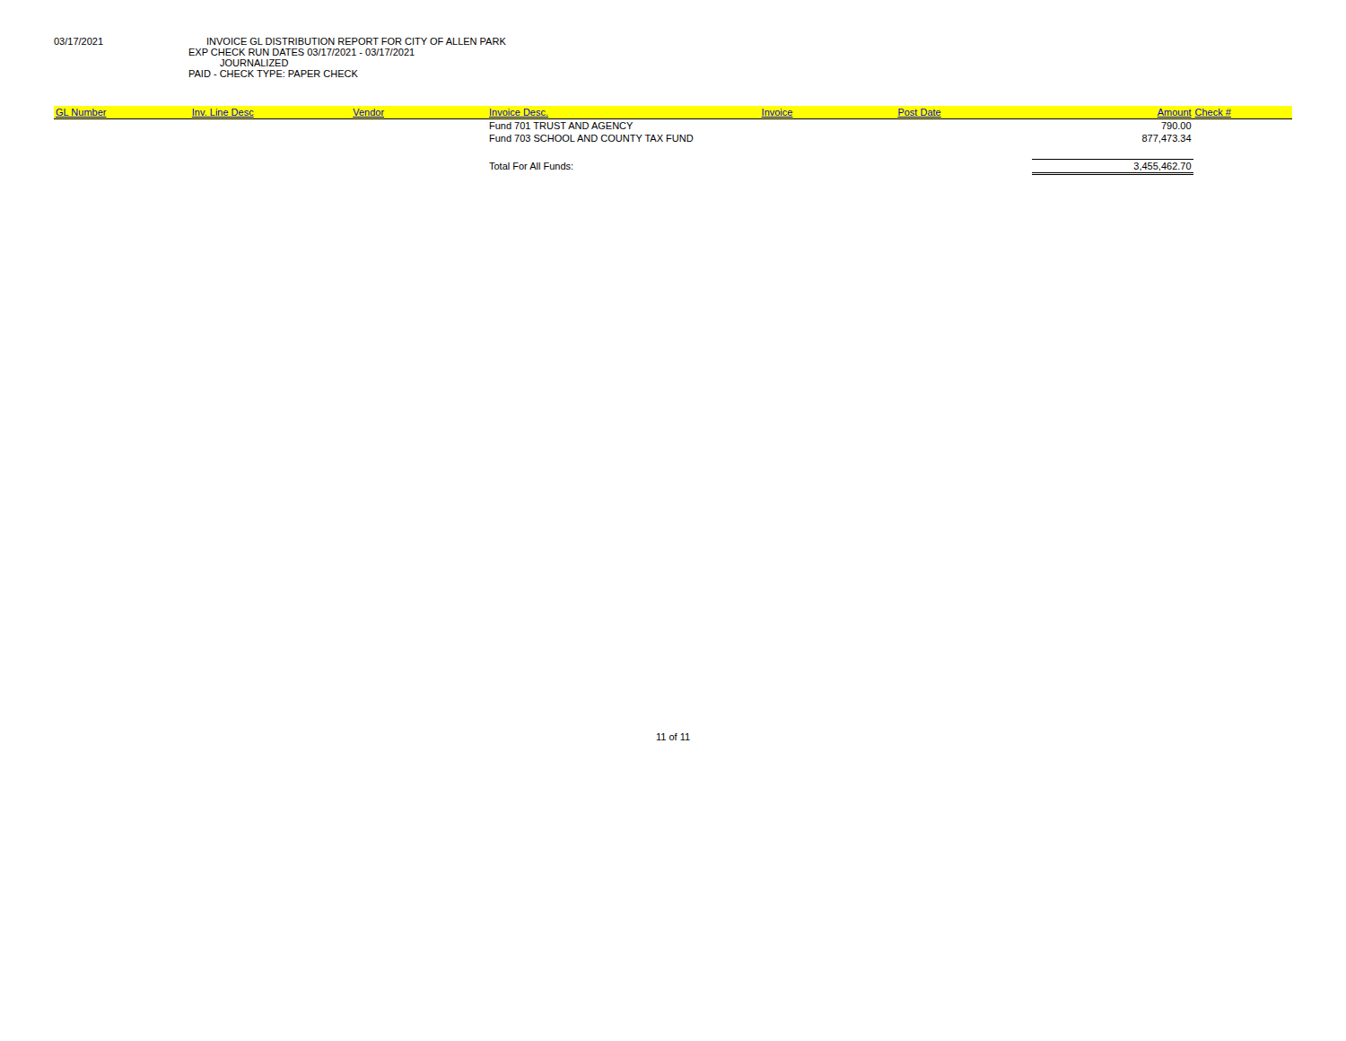03/17/2021 INVOICE GL DISTRIBUTION REPORT FOR CITY OF ALLEN PARK
EXP CHECK RUN DATES 03/17/2021 - 03/17/2021
JOURNALIZED
PAID - CHECK TYPE: PAPER CHECK
| GL Number | Inv. Line Desc | Vendor | Invoice Desc. | Invoice | Post Date | Amount | Check # |
| --- | --- | --- | --- | --- | --- | --- | --- |
| | | | Fund 701 TRUST AND AGENCY | | | 790.00 | |
| | | | Fund 703 SCHOOL AND COUNTY TAX FUND | | | 877,473.34 | |
| | | | Total For All Funds: | | | 3,455,462.70 | |
11 of 11